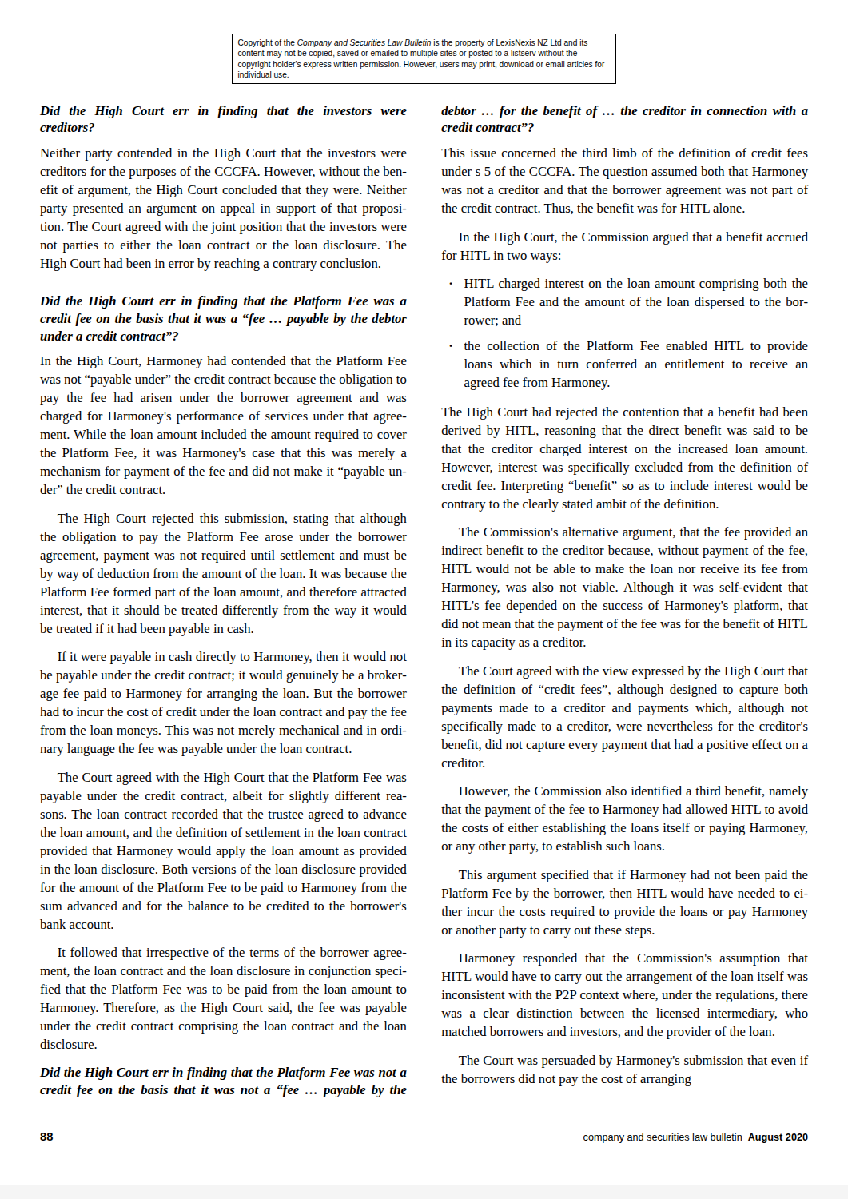Copyright of the Company and Securities Law Bulletin is the property of LexisNexis NZ Ltd and its content may not be copied, saved or emailed to multiple sites or posted to a listserv without the copyright holder's express written permission. However, users may print, download or email articles for individual use.
Did the High Court err in finding that the investors were creditors?
Neither party contended in the High Court that the investors were creditors for the purposes of the CCCFA. However, without the benefit of argument, the High Court concluded that they were. Neither party presented an argument on appeal in support of that proposition. The Court agreed with the joint position that the investors were not parties to either the loan contract or the loan disclosure. The High Court had been in error by reaching a contrary conclusion.
Did the High Court err in finding that the Platform Fee was a credit fee on the basis that it was a “fee … payable by the debtor under a credit contract”?
In the High Court, Harmoney had contended that the Platform Fee was not “payable under” the credit contract because the obligation to pay the fee had arisen under the borrower agreement and was charged for Harmoney's performance of services under that agreement. While the loan amount included the amount required to cover the Platform Fee, it was Harmoney's case that this was merely a mechanism for payment of the fee and did not make it “payable under” the credit contract.
The High Court rejected this submission, stating that although the obligation to pay the Platform Fee arose under the borrower agreement, payment was not required until settlement and must be by way of deduction from the amount of the loan. It was because the Platform Fee formed part of the loan amount, and therefore attracted interest, that it should be treated differently from the way it would be treated if it had been payable in cash.
If it were payable in cash directly to Harmoney, then it would not be payable under the credit contract; it would genuinely be a brokerage fee paid to Harmoney for arranging the loan. But the borrower had to incur the cost of credit under the loan contract and pay the fee from the loan moneys. This was not merely mechanical and in ordinary language the fee was payable under the loan contract.
The Court agreed with the High Court that the Platform Fee was payable under the credit contract, albeit for slightly different reasons. The loan contract recorded that the trustee agreed to advance the loan amount, and the definition of settlement in the loan contract provided that Harmoney would apply the loan amount as provided in the loan disclosure. Both versions of the loan disclosure provided for the amount of the Platform Fee to be paid to Harmoney from the sum advanced and for the balance to be credited to the borrower's bank account.
It followed that irrespective of the terms of the borrower agreement, the loan contract and the loan disclosure in conjunction specified that the Platform Fee was to be paid from the loan amount to Harmoney. Therefore, as the High Court said, the fee was payable under the credit contract comprising the loan contract and the loan disclosure.
Did the High Court err in finding that the Platform Fee was not a credit fee on the basis that it was not a “fee … payable by the debtor … for the benefit of … the creditor in connection with a credit contract”?
This issue concerned the third limb of the definition of credit fees under s 5 of the CCCFA. The question assumed both that Harmoney was not a creditor and that the borrower agreement was not part of the credit contract. Thus, the benefit was for HITL alone.
In the High Court, the Commission argued that a benefit accrued for HITL in two ways:
HITL charged interest on the loan amount comprising both the Platform Fee and the amount of the loan dispersed to the borrower; and
the collection of the Platform Fee enabled HITL to provide loans which in turn conferred an entitlement to receive an agreed fee from Harmoney.
The High Court had rejected the contention that a benefit had been derived by HITL, reasoning that the direct benefit was said to be that the creditor charged interest on the increased loan amount. However, interest was specifically excluded from the definition of credit fee. Interpreting “benefit” so as to include interest would be contrary to the clearly stated ambit of the definition.
The Commission's alternative argument, that the fee provided an indirect benefit to the creditor because, without payment of the fee, HITL would not be able to make the loan nor receive its fee from Harmoney, was also not viable. Although it was self-evident that HITL's fee depended on the success of Harmoney's platform, that did not mean that the payment of the fee was for the benefit of HITL in its capacity as a creditor.
The Court agreed with the view expressed by the High Court that the definition of “credit fees”, although designed to capture both payments made to a creditor and payments which, although not specifically made to a creditor, were nevertheless for the creditor's benefit, did not capture every payment that had a positive effect on a creditor.
However, the Commission also identified a third benefit, namely that the payment of the fee to Harmoney had allowed HITL to avoid the costs of either establishing the loans itself or paying Harmoney, or any other party, to establish such loans.
This argument specified that if Harmoney had not been paid the Platform Fee by the borrower, then HITL would have needed to either incur the costs required to provide the loans or pay Harmoney or another party to carry out these steps.
Harmoney responded that the Commission's assumption that HITL would have to carry out the arrangement of the loan itself was inconsistent with the P2P context where, under the regulations, there was a clear distinction between the licensed intermediary, who matched borrowers and investors, and the provider of the loan.
The Court was persuaded by Harmoney's submission that even if the borrowers did not pay the cost of arranging
88 company and securities law bulletin August 2020